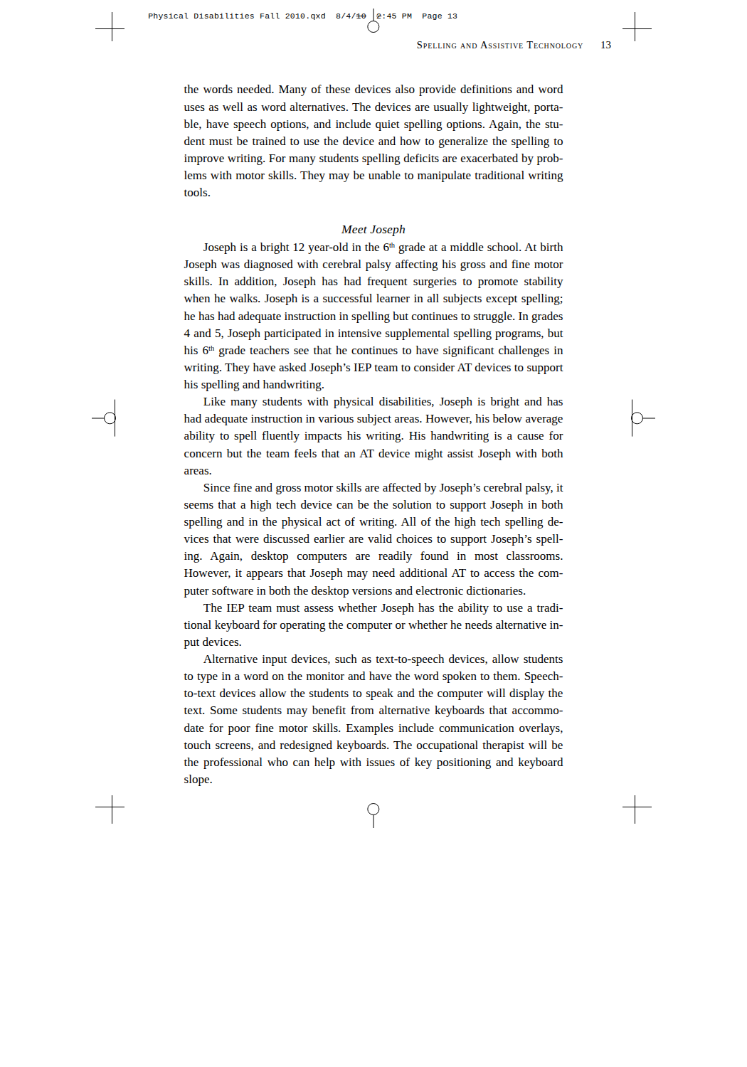Physical Disabilities Fall 2010.qxd 8/4/10 2:45 PM Page 13
Spelling and Assistive Technology13
the words needed. Many of these devices also provide definitions and word uses as well as word alternatives. The devices are usually lightweight, portable, have speech options, and include quiet spelling options. Again, the student must be trained to use the device and how to generalize the spelling to improve writing. For many students spelling deficits are exacerbated by problems with motor skills. They may be unable to manipulate traditional writing tools.
Meet Joseph
Joseph is a bright 12 year-old in the 6th grade at a middle school. At birth Joseph was diagnosed with cerebral palsy affecting his gross and fine motor skills. In addition, Joseph has had frequent surgeries to promote stability when he walks. Joseph is a successful learner in all subjects except spelling; he has had adequate instruction in spelling but continues to struggle. In grades 4 and 5, Joseph participated in intensive supplemental spelling programs, but his 6th grade teachers see that he continues to have significant challenges in writing. They have asked Joseph’s IEP team to consider AT devices to support his spelling and handwriting.
Like many students with physical disabilities, Joseph is bright and has had adequate instruction in various subject areas. However, his below average ability to spell fluently impacts his writing. His handwriting is a cause for concern but the team feels that an AT device might assist Joseph with both areas.
Since fine and gross motor skills are affected by Joseph’s cerebral palsy, it seems that a high tech device can be the solution to support Joseph in both spelling and in the physical act of writing. All of the high tech spelling devices that were discussed earlier are valid choices to support Joseph’s spelling. Again, desktop computers are readily found in most classrooms. However, it appears that Joseph may need additional AT to access the computer software in both the desktop versions and electronic dictionaries.
The IEP team must assess whether Joseph has the ability to use a traditional keyboard for operating the computer or whether he needs alternative input devices.
Alternative input devices, such as text-to-speech devices, allow students to type in a word on the monitor and have the word spoken to them. Speech-to-text devices allow the students to speak and the computer will display the text. Some students may benefit from alternative keyboards that accommodate for poor fine motor skills. Examples include communication overlays, touch screens, and redesigned keyboards. The occupational therapist will be the professional who can help with issues of key positioning and keyboard slope.